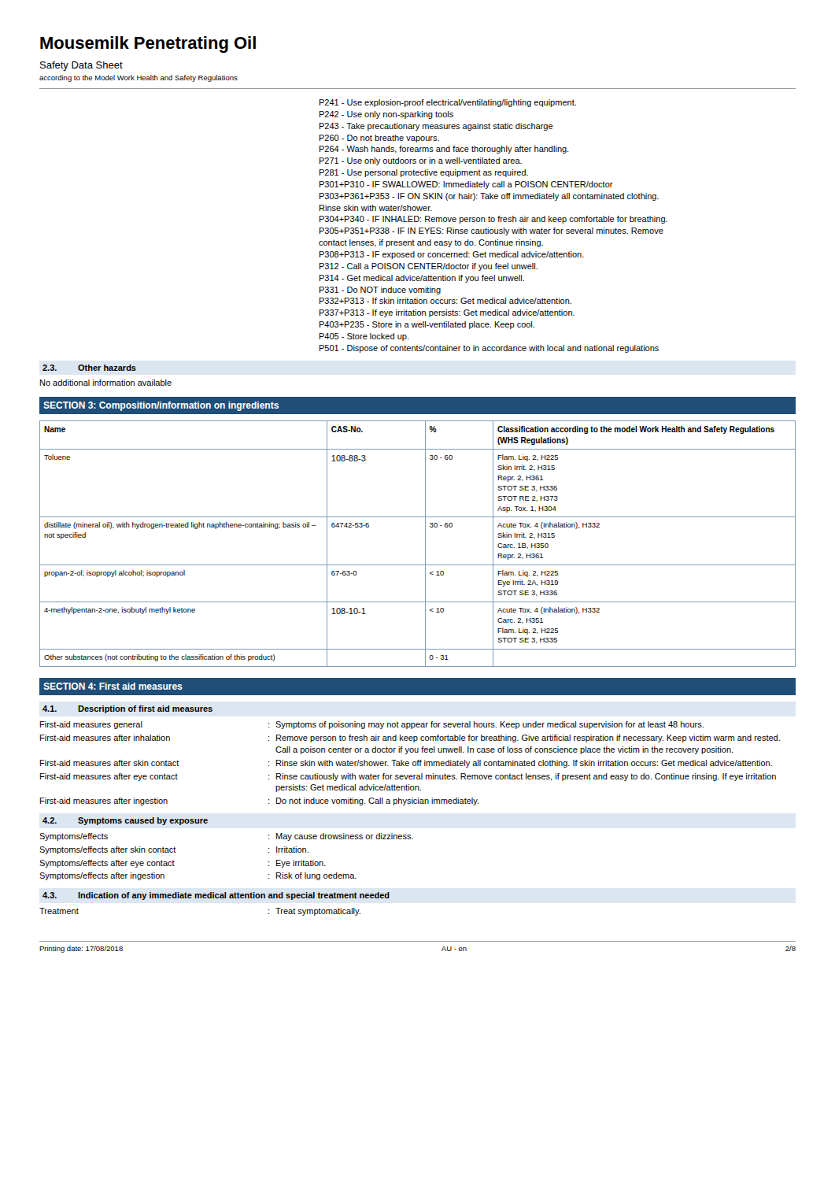Mousemilk Penetrating Oil
Safety Data Sheet
according to the Model Work Health and Safety Regulations
P241 - Use explosion-proof electrical/ventilating/lighting equipment.
P242 - Use only non-sparking tools
P243 - Take precautionary measures against static discharge
P260 - Do not breathe vapours.
P264 - Wash hands, forearms and face thoroughly after handling.
P271 - Use only outdoors or in a well-ventilated area.
P281 - Use personal protective equipment as required.
P301+P310 - IF SWALLOWED: Immediately call a POISON CENTER/doctor
P303+P361+P353 - IF ON SKIN (or hair): Take off immediately all contaminated clothing.
Rinse skin with water/shower.
P304+P340 - IF INHALED: Remove person to fresh air and keep comfortable for breathing.
P305+P351+P338 - IF IN EYES: Rinse cautiously with water for several minutes. Remove
contact lenses, if present and easy to do. Continue rinsing.
P308+P313 - IF exposed or concerned: Get medical advice/attention.
P312 - Call a POISON CENTER/doctor if you feel unwell.
P314 - Get medical advice/attention if you feel unwell.
P331 - Do NOT induce vomiting
P332+P313 - If skin irritation occurs: Get medical advice/attention.
P337+P313 - If eye irritation persists: Get medical advice/attention.
P403+P235 - Store in a well-ventilated place. Keep cool.
P405 - Store locked up.
P501 - Dispose of contents/container to in accordance with local and national regulations
2.3. Other hazards
No additional information available
SECTION 3: Composition/information on ingredients
| Name | CAS-No. | % | Classification according to the model Work Health and Safety Regulations (WHS Regulations) |
| --- | --- | --- | --- |
| Toluene | 108-88-3 | 30 - 60 | Flam. Liq. 2, H225 Skin Irrit. 2, H315 Repr. 2, H361 STOT SE 3, H336 STOT RE 2, H373 Asp. Tox. 1, H304 |
| distillate (mineral oil), with hydrogen-treated light naphthene-containing; basis oil – not specified | 64742-53-6 | 30 - 60 | Acute Tox. 4 (Inhalation), H332 Skin Irrit. 2, H315 Carc. 1B, H350 Repr. 2, H361 |
| propan-2-ol; isopropyl alcohol; isopropanol | 67-63-0 | < 10 | Flam. Liq. 2, H225 Eye Irrit. 2A, H319 STOT SE 3, H336 |
| 4-methylpentan-2-one, isobutyl methyl ketone | 108-10-1 | < 10 | Acute Tox. 4 (Inhalation), H332 Carc. 2, H351 Flam. Liq. 2, H225 STOT SE 3, H335 |
| Other substances (not contributing to the classification of this product) | | 0 - 31 | |
SECTION 4: First aid measures
4.1. Description of first aid measures
First-aid measures general
:
Symptoms of poisoning may not appear for several hours. Keep under medical supervision for at least 48 hours.
First-aid measures after inhalation
:
Remove person to fresh air and keep comfortable for breathing. Give artificial respiration if necessary. Keep victim warm and rested. Call a poison center or a doctor if you feel unwell. In case of loss of conscience place the victim in the recovery position.
First-aid measures after skin contact
:
Rinse skin with water/shower. Take off immediately all contaminated clothing. If skin irritation occurs: Get medical advice/attention.
First-aid measures after eye contact
:
Rinse cautiously with water for several minutes. Remove contact lenses, if present and easy to do. Continue rinsing. If eye irritation persists: Get medical advice/attention.
First-aid measures after ingestion
:
Do not induce vomiting. Call a physician immediately.
4.2. Symptoms caused by exposure
Symptoms/effects
:
May cause drowsiness or dizziness.
Symptoms/effects after skin contact
:
Irritation.
Symptoms/effects after eye contact
:
Eye irritation.
Symptoms/effects after ingestion
:
Risk of lung oedema.
4.3. Indication of any immediate medical attention and special treatment needed
Treatment
:
Treat symptomatically.
Printing date: 17/08/2018
AU - en
2/8